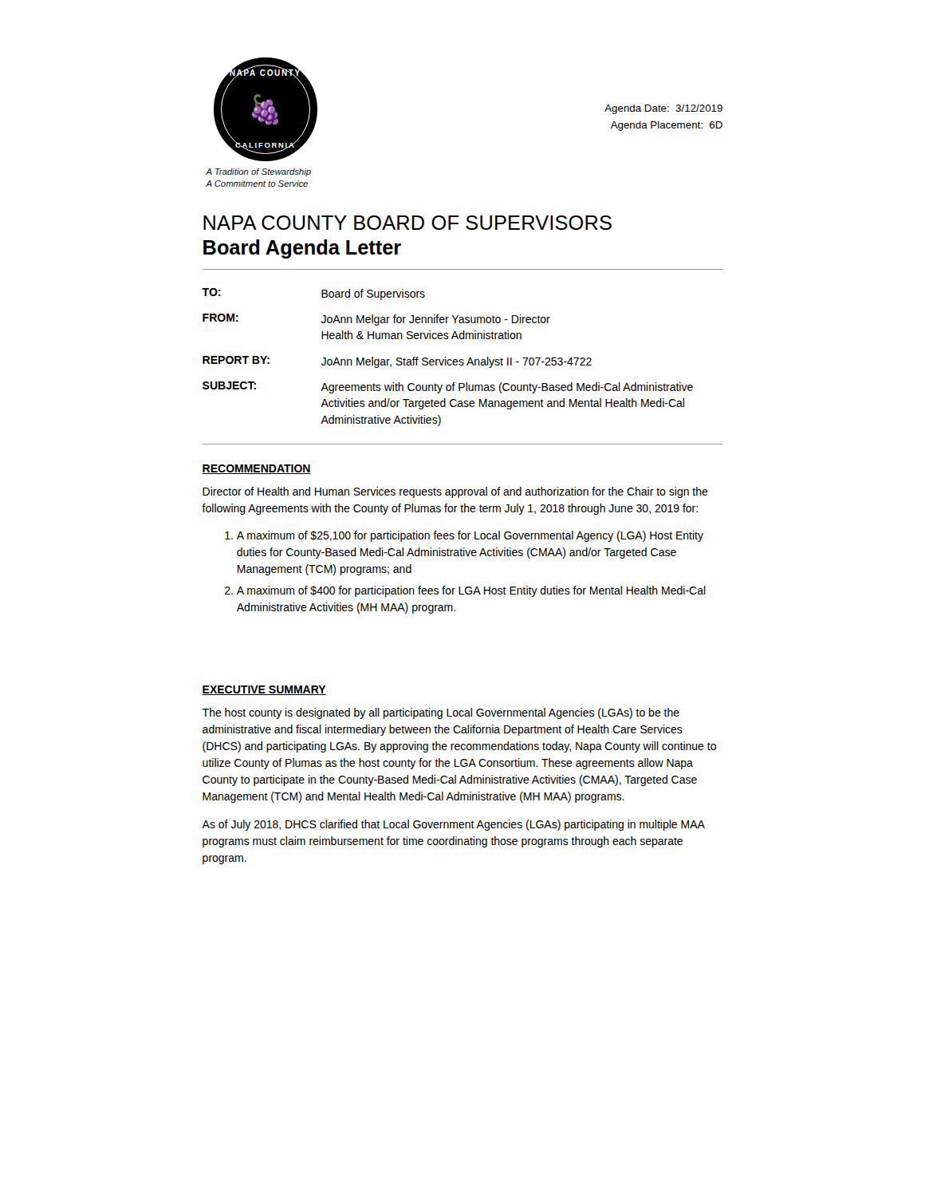NAPA COUNTY
🍇
CALIFORNIA
A Tradition of Stewardship
A Commitment to Service
Agenda Date: 3/12/2019
Agenda Placement: 6D
NAPA COUNTY BOARD OF SUPERVISORS
Board Agenda Letter
| TO: | Board of Supervisors |
| FROM: | JoAnn Melgar for Jennifer Yasumoto - Director Health & Human Services Administration |
| REPORT BY: | JoAnn Melgar, Staff Services Analyst II - 707-253-4722 |
| SUBJECT: | Agreements with County of Plumas (County-Based Medi-Cal Administrative Activities and/or Targeted Case Management and Mental Health Medi-Cal Administrative Activities) |
RECOMMENDATION
Director of Health and Human Services requests approval of and authorization for the Chair to sign the following Agreements with the County of Plumas for the term July 1, 2018 through June 30, 2019 for:
A maximum of $25,100 for participation fees for Local Governmental Agency (LGA) Host Entity duties for County-Based Medi-Cal Administrative Activities (CMAA) and/or Targeted Case Management (TCM) programs; and
A maximum of $400 for participation fees for LGA Host Entity duties for Mental Health Medi-Cal Administrative Activities (MH MAA) program.
EXECUTIVE SUMMARY
The host county is designated by all participating Local Governmental Agencies (LGAs) to be the administrative and fiscal intermediary between the California Department of Health Care Services (DHCS) and participating LGAs. By approving the recommendations today, Napa County will continue to utilize County of Plumas as the host county for the LGA Consortium. These agreements allow Napa County to participate in the County-Based Medi-Cal Administrative Activities (CMAA), Targeted Case Management (TCM) and Mental Health Medi-Cal Administrative (MH MAA) programs.
As of July 2018, DHCS clarified that Local Government Agencies (LGAs) participating in multiple MAA programs must claim reimbursement for time coordinating those programs through each separate program.